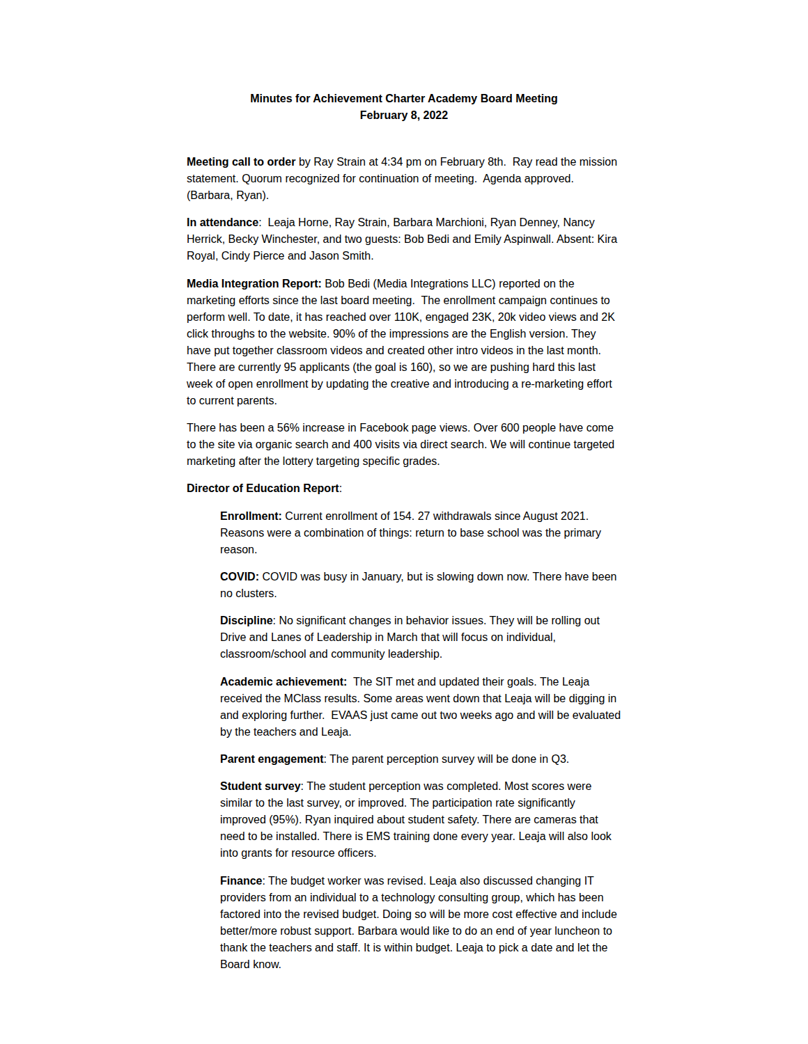Minutes for Achievement Charter Academy Board Meeting
February 8, 2022
Meeting call to order by Ray Strain at 4:34 pm on February 8th. Ray read the mission statement. Quorum recognized for continuation of meeting. Agenda approved. (Barbara, Ryan).
In attendance: Leaja Horne, Ray Strain, Barbara Marchioni, Ryan Denney, Nancy Herrick, Becky Winchester, and two guests: Bob Bedi and Emily Aspinwall. Absent: Kira Royal, Cindy Pierce and Jason Smith.
Media Integration Report: Bob Bedi (Media Integrations LLC) reported on the marketing efforts since the last board meeting. The enrollment campaign continues to perform well. To date, it has reached over 110K, engaged 23K, 20k video views and 2K click throughs to the website. 90% of the impressions are the English version. They have put together classroom videos and created other intro videos in the last month. There are currently 95 applicants (the goal is 160), so we are pushing hard this last week of open enrollment by updating the creative and introducing a re-marketing effort to current parents.
There has been a 56% increase in Facebook page views. Over 600 people have come to the site via organic search and 400 visits via direct search. We will continue targeted marketing after the lottery targeting specific grades.
Director of Education Report:
Enrollment: Current enrollment of 154. 27 withdrawals since August 2021. Reasons were a combination of things: return to base school was the primary reason.
COVID: COVID was busy in January, but is slowing down now. There have been no clusters.
Discipline: No significant changes in behavior issues. They will be rolling out Drive and Lanes of Leadership in March that will focus on individual, classroom/school and community leadership.
Academic achievement: The SIT met and updated their goals. The Leaja received the MClass results. Some areas went down that Leaja will be digging in and exploring further. EVAAS just came out two weeks ago and will be evaluated by the teachers and Leaja.
Parent engagement: The parent perception survey will be done in Q3.
Student survey: The student perception was completed. Most scores were similar to the last survey, or improved. The participation rate significantly improved (95%). Ryan inquired about student safety. There are cameras that need to be installed. There is EMS training done every year. Leaja will also look into grants for resource officers.
Finance: The budget worker was revised. Leaja also discussed changing IT providers from an individual to a technology consulting group, which has been factored into the revised budget. Doing so will be more cost effective and include better/more robust support. Barbara would like to do an end of year luncheon to thank the teachers and staff. It is within budget. Leaja to pick a date and let the Board know.